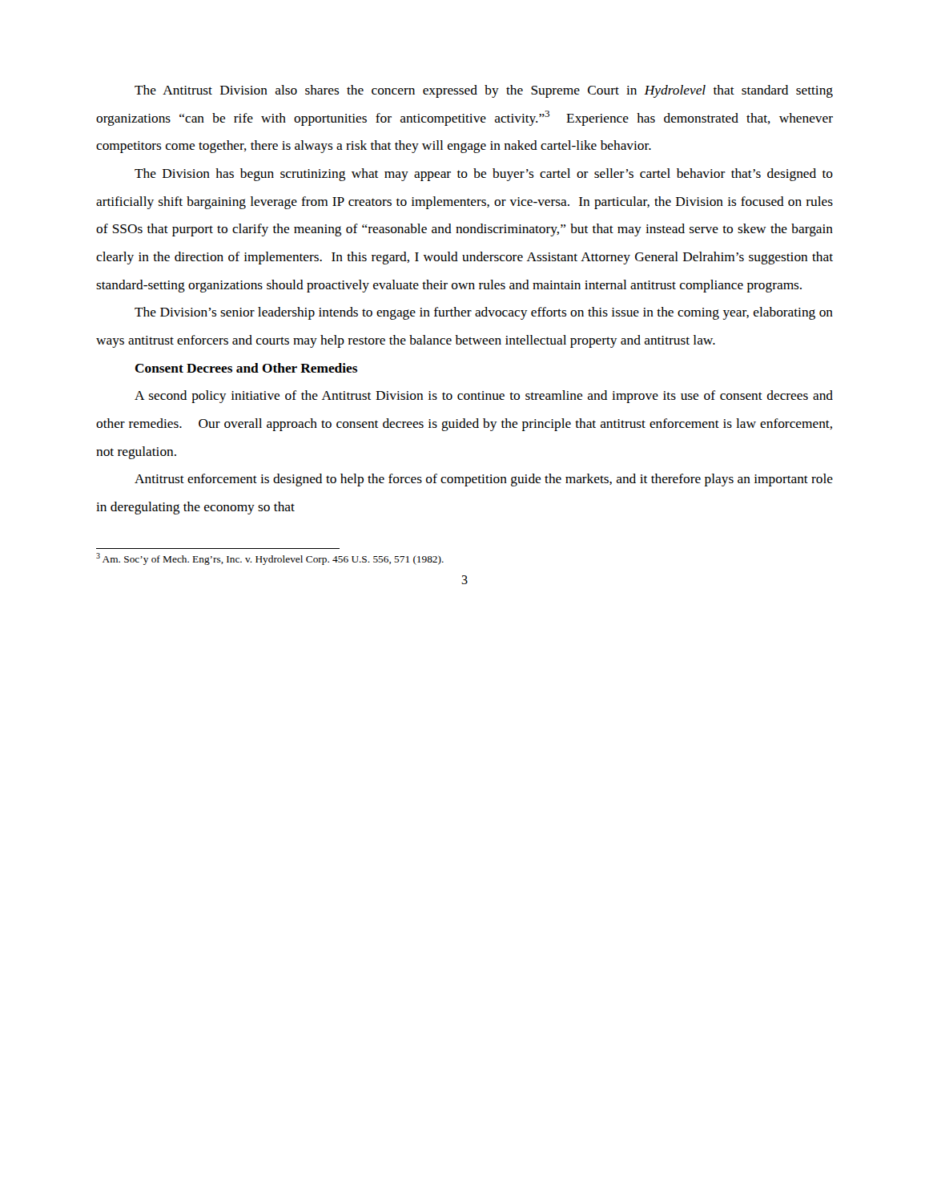The Antitrust Division also shares the concern expressed by the Supreme Court in Hydrolevel that standard setting organizations “can be rife with opportunities for anticompetitive activity.”3 Experience has demonstrated that, whenever competitors come together, there is always a risk that they will engage in naked cartel-like behavior.
The Division has begun scrutinizing what may appear to be buyer’s cartel or seller’s cartel behavior that’s designed to artificially shift bargaining leverage from IP creators to implementers, or vice-versa. In particular, the Division is focused on rules of SSOs that purport to clarify the meaning of “reasonable and nondiscriminatory,” but that may instead serve to skew the bargain clearly in the direction of implementers. In this regard, I would underscore Assistant Attorney General Delrahim’s suggestion that standard-setting organizations should proactively evaluate their own rules and maintain internal antitrust compliance programs.
The Division’s senior leadership intends to engage in further advocacy efforts on this issue in the coming year, elaborating on ways antitrust enforcers and courts may help restore the balance between intellectual property and antitrust law.
Consent Decrees and Other Remedies
A second policy initiative of the Antitrust Division is to continue to streamline and improve its use of consent decrees and other remedies. Our overall approach to consent decrees is guided by the principle that antitrust enforcement is law enforcement, not regulation.
Antitrust enforcement is designed to help the forces of competition guide the markets, and it therefore plays an important role in deregulating the economy so that
3 Am. Soc’y of Mech. Eng’rs, Inc. v. Hydrolevel Corp. 456 U.S. 556, 571 (1982).
3